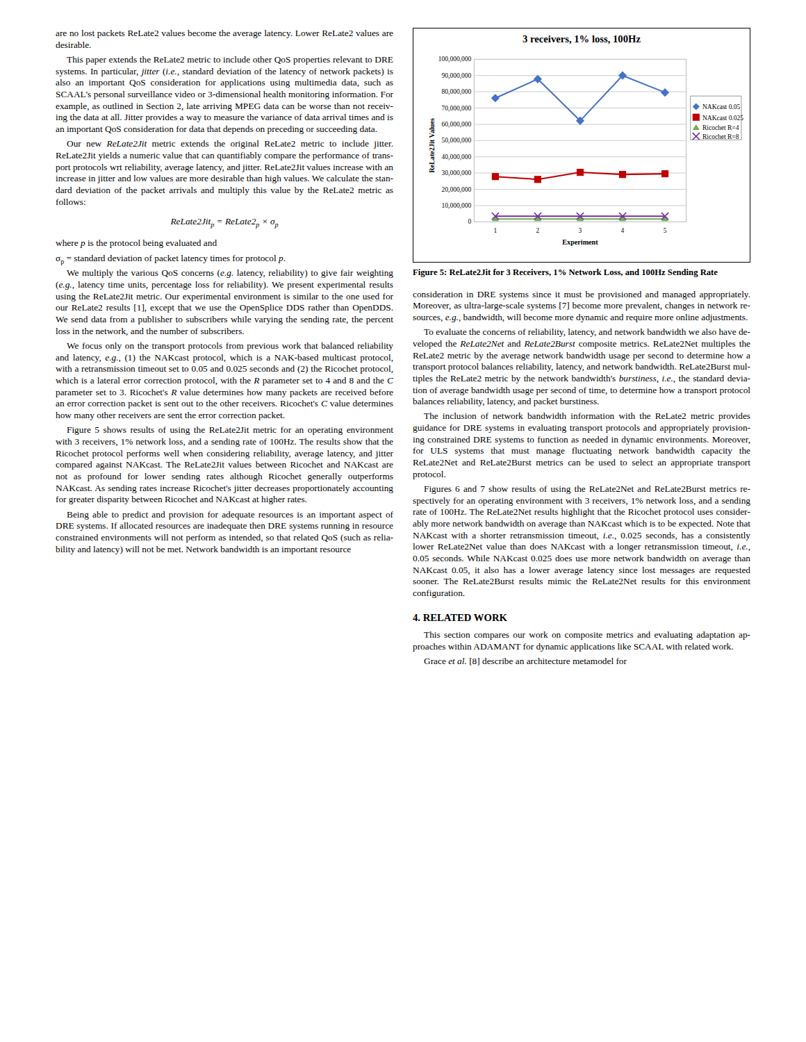are no lost packets ReLate2 values become the average latency. Lower ReLate2 values are desirable.
This paper extends the ReLate2 metric to include other QoS properties relevant to DRE systems. In particular, jitter (i.e., standard deviation of the latency of network packets) is also an important QoS consideration for applications using multimedia data, such as SCAAL's personal surveillance video or 3-dimensional health monitoring information. For example, as outlined in Section 2, late arriving MPEG data can be worse than not receiving the data at all. Jitter provides a way to measure the variance of data arrival times and is an important QoS consideration for data that depends on preceding or succeeding data.
Our new ReLate2Jit metric extends the original ReLate2 metric to include jitter. ReLate2Jit yields a numeric value that can quantifiably compare the performance of transport protocols wrt reliability, average latency, and jitter. ReLate2Jit values increase with an increase in jitter and low values are more desirable than high values. We calculate the standard deviation of the packet arrivals and multiply this value by the ReLate2 metric as follows:
ReLate2Jitp = ReLate2p × σp
where p is the protocol being evaluated and
σp = standard deviation of packet latency times for protocol p.
We multiply the various QoS concerns (e.g. latency, reliability) to give fair weighting (e.g., latency time units, percentage loss for reliability). We present experimental results using the ReLate2Jit metric. Our experimental environment is similar to the one used for our ReLate2 results [1], except that we use the OpenSplice DDS rather than OpenDDS. We send data from a publisher to subscribers while varying the sending rate, the percent loss in the network, and the number of subscribers.
We focus only on the transport protocols from previous work that balanced reliability and latency, e.g., (1) the NAKcast protocol, which is a NAK-based multicast protocol, with a retransmission timeout set to 0.05 and 0.025 seconds and (2) the Ricochet protocol, which is a lateral error correction protocol, with the R parameter set to 4 and 8 and the C parameter set to 3. Ricochet's R value determines how many packets are received before an error correction packet is sent out to the other receivers. Ricochet's C value determines how many other receivers are sent the error correction packet.
Figure 5 shows results of using the ReLate2Jit metric for an operating environment with 3 receivers, 1% network loss, and a sending rate of 100Hz. The results show that the Ricochet protocol performs well when considering reliability, average latency, and jitter compared against NAKcast. The ReLate2Jit values between Ricochet and NAKcast are not as profound for lower sending rates although Ricochet generally outperforms NAKcast. As sending rates increase Ricochet's jitter decreases proportionately accounting for greater disparity between Ricochet and NAKcast at higher rates.
Being able to predict and provision for adequate resources is an important aspect of DRE systems. If allocated resources are inadequate then DRE systems running in resource constrained environments will not perform as intended, so that related QoS (such as reliability and latency) will not be met. Network bandwidth is an important resource
3 receivers, 1% loss, 100Hz
100,000,000 90,000,000 80,000,000 70,000,000 60,000,000 50,000,000 40,000,000 30,000,000 20,000,000 10,000,000 0 ReLate2Jit Values 1 2 3 4 5 Experiment NAKcast 0.05 NAKcast 0.025 Ricochet R=4 Ricochet R=8
Figure 5: ReLate2Jit for 3 Receivers, 1% Network Loss, and 100Hz Sending Rate
consideration in DRE systems since it must be provisioned and managed appropriately. Moreover, as ultra-large-scale systems [7] become more prevalent, changes in network resources, e.g., bandwidth, will become more dynamic and require more online adjustments.
To evaluate the concerns of reliability, latency, and network bandwidth we also have developed the ReLate2Net and ReLate2Burst composite metrics. ReLate2Net multiples the ReLate2 metric by the average network bandwidth usage per second to determine how a transport protocol balances reliability, latency, and network bandwidth. ReLate2Burst multiples the ReLate2 metric by the network bandwidth's burstiness, i.e., the standard deviation of average bandwidth usage per second of time, to determine how a transport protocol balances reliability, latency, and packet burstiness.
The inclusion of network bandwidth information with the ReLate2 metric provides guidance for DRE systems in evaluating transport protocols and appropriately provisioning constrained DRE systems to function as needed in dynamic environments. Moreover, for ULS systems that must manage fluctuating network bandwidth capacity the ReLate2Net and ReLate2Burst metrics can be used to select an appropriate transport protocol.
Figures 6 and 7 show results of using the ReLate2Net and ReLate2Burst metrics respectively for an operating environment with 3 receivers, 1% network loss, and a sending rate of 100Hz. The ReLate2Net results highlight that the Ricochet protocol uses considerably more network bandwidth on average than NAKcast which is to be expected. Note that NAKcast with a shorter retransmission timeout, i.e., 0.025 seconds, has a consistently lower ReLate2Net value than does NAKcast with a longer retransmission timeout, i.e., 0.05 seconds. While NAKcast 0.025 does use more network bandwidth on average than NAKcast 0.05, it also has a lower average latency since lost messages are requested sooner. The ReLate2Burst results mimic the ReLate2Net results for this environment configuration.
4. RELATED WORK
This section compares our work on composite metrics and evaluating adaptation approaches within ADAMANT for dynamic applications like SCAAL with related work.
Grace et al. [8] describe an architecture metamodel for